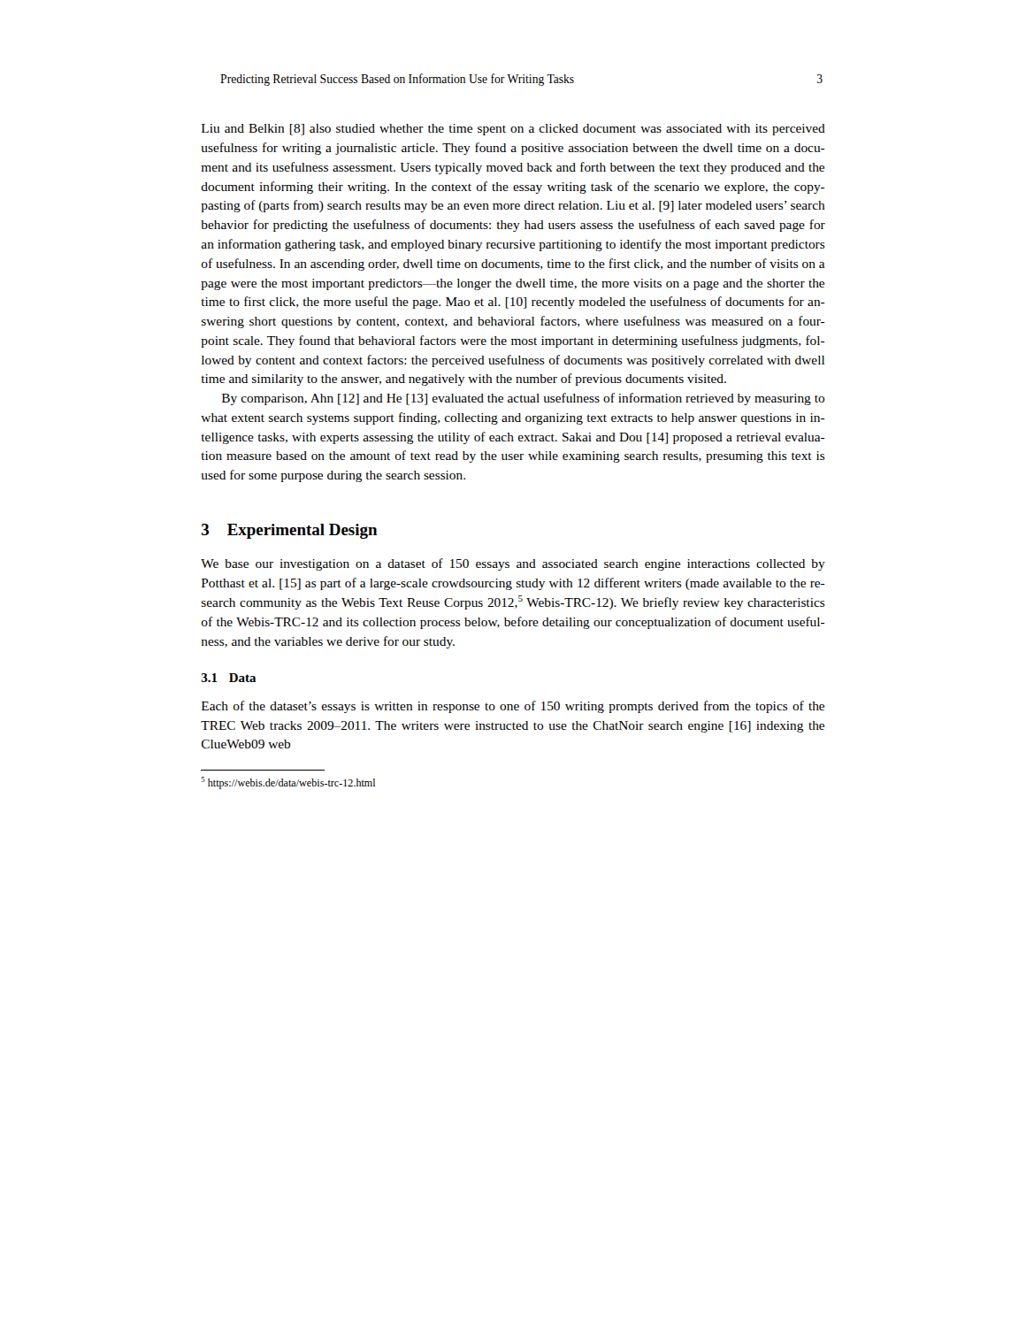Predicting Retrieval Success Based on Information Use for Writing Tasks 3
Liu and Belkin [8] also studied whether the time spent on a clicked document was associated with its perceived usefulness for writing a journalistic article. They found a positive association between the dwell time on a document and its usefulness assessment. Users typically moved back and forth between the text they produced and the document informing their writing. In the context of the essay writing task of the scenario we explore, the copy-pasting of (parts from) search results may be an even more direct relation. Liu et al. [9] later modeled users’ search behavior for predicting the usefulness of documents: they had users assess the usefulness of each saved page for an information gathering task, and employed binary recursive partitioning to identify the most important predictors of usefulness. In an ascending order, dwell time on documents, time to the first click, and the number of visits on a page were the most important predictors—the longer the dwell time, the more visits on a page and the shorter the time to first click, the more useful the page. Mao et al. [10] recently modeled the usefulness of documents for answering short questions by content, context, and behavioral factors, where usefulness was measured on a four-point scale. They found that behavioral factors were the most important in determining usefulness judgments, followed by content and context factors: the perceived usefulness of documents was positively correlated with dwell time and similarity to the answer, and negatively with the number of previous documents visited.
By comparison, Ahn [12] and He [13] evaluated the actual usefulness of information retrieved by measuring to what extent search systems support finding, collecting and organizing text extracts to help answer questions in intelligence tasks, with experts assessing the utility of each extract. Sakai and Dou [14] proposed a retrieval evaluation measure based on the amount of text read by the user while examining search results, presuming this text is used for some purpose during the search session.
3 Experimental Design
We base our investigation on a dataset of 150 essays and associated search engine interactions collected by Potthast et al. [15] as part of a large-scale crowdsourcing study with 12 different writers (made available to the research community as the Webis Text Reuse Corpus 2012,5 Webis-TRC-12). We briefly review key characteristics of the Webis-TRC-12 and its collection process below, before detailing our conceptualization of document usefulness, and the variables we derive for our study.
3.1 Data
Each of the dataset’s essays is written in response to one of 150 writing prompts derived from the topics of the TREC Web tracks 2009–2011. The writers were instructed to use the ChatNoir search engine [16] indexing the ClueWeb09 web
5https://webis.de/data/webis-trc-12.html